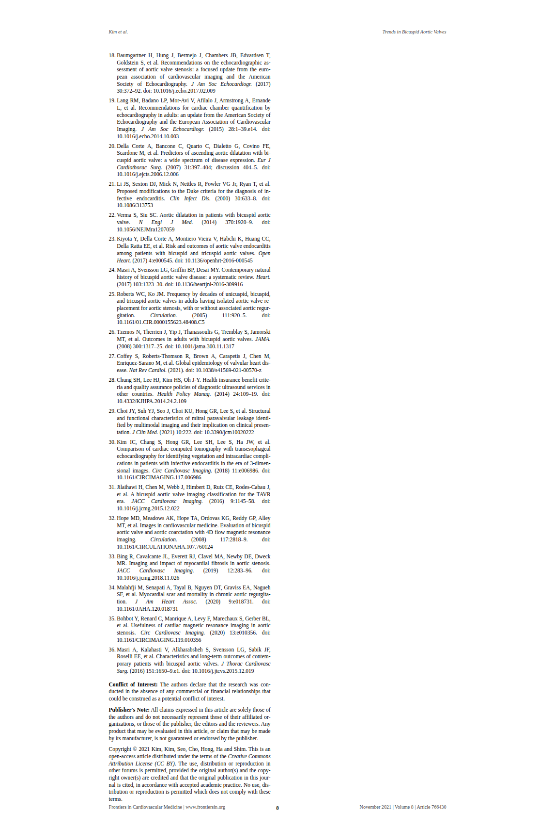Kim et al.
Trends in Bicuspid Aortic Valves
Baumgartner H, Hung J, Bermejo J, Chambers JB, Edvardsen T, Goldstein S, et al. Recommendations on the echocardiographic assessment of aortic valve stenosis: a focused update from the european association of cardiovascular imaging and the American Society of Echocardiography. J Am Soc Echocardiogr. (2017) 30:372–92. doi: 10.1016/j.echo.2017.02.009
Lang RM, Badano LP, Mor-Avi V, Afilalo J, Armstrong A, Ernande L, et al. Recommendations for cardiac chamber quantification by echocardiography in adults: an update from the American Society of Echocardiography and the European Association of Cardiovascular Imaging. J Am Soc Echocardiogr. (2015) 28:1–39.e14. doi: 10.1016/j.echo.2014.10.003
Della Corte A, Bancone C, Quarto C, Dialetto G, Covino FE, Scardone M, et al. Predictors of ascending aortic dilatation with bicuspid aortic valve: a wide spectrum of disease expression. Eur J Cardiothorac Surg. (2007) 31:397–404; discussion 404–5. doi: 10.1016/j.ejcts.2006.12.006
Li JS, Sexton DJ, Mick N, Nettles R, Fowler VG Jr, Ryan T, et al. Proposed modifications to the Duke criteria for the diagnosis of infective endocarditis. Clin Infect Dis. (2000) 30:633–8. doi: 10.1086/313753
Verma S, Siu SC. Aortic dilatation in patients with bicuspid aortic valve. N Engl J Med. (2014) 370:1920–9. doi: 10.1056/NEJMra1207059
Kiyota Y, Della Corte A, Montiero Vieira V, Habchi K, Huang CC, Della Ratta EE, et al. Risk and outcomes of aortic valve endocarditis among patients with bicuspid and tricuspid aortic valves. Open Heart. (2017) 4:e000545. doi: 10.1136/openhrt-2016-000545
Masri A, Svensson LG, Griffin BP, Desai MY. Contemporary natural history of bicuspid aortic valve disease: a systematic review. Heart. (2017) 103:1323–30. doi: 10.1136/heartjnl-2016-309916
Roberts WC, Ko JM. Frequency by decades of unicuspid, bicuspid, and tricuspid aortic valves in adults having isolated aortic valve replacement for aortic stenosis, with or without associated aortic regurgitation. Circulation. (2005) 111:920–5. doi: 10.1161/01.CIR.0000155623.48408.C5
Tzemos N, Therrien J, Yip J, Thanassoulis G, Tremblay S, Jamorski MT, et al. Outcomes in adults with bicuspid aortic valves. JAMA. (2008) 300:1317–25. doi: 10.1001/jama.300.11.1317
Coffey S, Roberts-Thomson R, Brown A, Carapetis J, Chen M, Enriquez-Sarano M, et al. Global epidemiology of valvular heart disease. Nat Rev Cardiol. (2021). doi: 10.1038/s41569-021-00570-z
Chung SH, Lee HJ, Kim HS, Oh J-Y. Health insurance benefit criteria and quality assurance policies of diagnostic ultrasound services in other countries. Health Policy Manag. (2014) 24:109–19. doi: 10.4332/KJHPA.2014.24.2.109
Choi JY, Suh YJ, Seo J, Choi KU, Hong GR, Lee S, et al. Structural and functional characteristics of mitral paravalvular leakage identified by multimodal imaging and their implication on clinical presentation. J Clin Med. (2021) 10:222. doi: 10.3390/jcm10020222
Kim IC, Chang S, Hong GR, Lee SH, Lee S, Ha JW, et al. Comparison of cardiac computed tomography with transesophageal echocardiography for identifying vegetation and intracardiac complications in patients with infective endocarditis in the era of 3-dimensional images. Circ Cardiovasc Imaging. (2018) 11:e006986. doi: 10.1161/CIRCIMAGING.117.006986
Jilaihawi H, Chen M, Webb J, Himbert D, Ruiz CE, Rodes-Cabau J, et al. A bicuspid aortic valve imaging classification for the TAVR era. JACC Cardiovasc Imaging. (2016) 9:1145–58. doi: 10.1016/j.jcmg.2015.12.022
Hope MD, Meadows AK, Hope TA, Ordovas KG, Reddy GP, Alley MT, et al. Images in cardiovascular medicine. Evaluation of bicuspid aortic valve and aortic coarctation with 4D flow magnetic resonance imaging. Circulation. (2008) 117:2818–9. doi: 10.1161/CIRCULATIONAHA.107.760124
Bing R, Cavalcante JL, Everett RJ, Clavel MA, Newby DE, Dweck MR. Imaging and impact of myocardial fibrosis in aortic stenosis. JACC Cardiovasc Imaging. (2019) 12:283–96. doi: 10.1016/j.jcmg.2018.11.026
Malahfji M, Senapati A, Tayal B, Nguyen DT, Graviss EA, Nagueh SF, et al. Myocardial scar and mortality in chronic aortic regurgitation. J Am Heart Assoc. (2020) 9:e018731. doi: 10.1161/JAHA.120.018731
Bohbot Y, Renard C, Manrique A, Levy F, Marechaux S, Gerber BL, et al. Usefulness of cardiac magnetic resonance imaging in aortic stenosis. Circ Cardiovasc Imaging. (2020) 13:e010356. doi: 10.1161/CIRCIMAGING.119.010356
Masri A, Kalahasti V, Alkharabsheh S, Svensson LG, Sabik JF, Roselli EE, et al. Characteristics and long-term outcomes of contemporary patients with bicuspid aortic valves. J Thorac Cardiovasc Surg. (2016) 151:1650–9.e1. doi: 10.1016/j.jtcvs.2015.12.019
Conflict of Interest: The authors declare that the research was conducted in the absence of any commercial or financial relationships that could be construed as a potential conflict of interest.
Publisher's Note: All claims expressed in this article are solely those of the authors and do not necessarily represent those of their affiliated organizations, or those of the publisher, the editors and the reviewers. Any product that may be evaluated in this article, or claim that may be made by its manufacturer, is not guaranteed or endorsed by the publisher.
Copyright © 2021 Kim, Kim, Seo, Cho, Hong, Ha and Shim. This is an open-access article distributed under the terms of the Creative Commons Attribution License (CC BY). The use, distribution or reproduction in other forums is permitted, provided the original author(s) and the copyright owner(s) are credited and that the original publication in this journal is cited, in accordance with accepted academic practice. No use, distribution or reproduction is permitted which does not comply with these terms.
Frontiers in Cardiovascular Medicine | www.frontiersin.org
8
November 2021 | Volume 8 | Article 766430